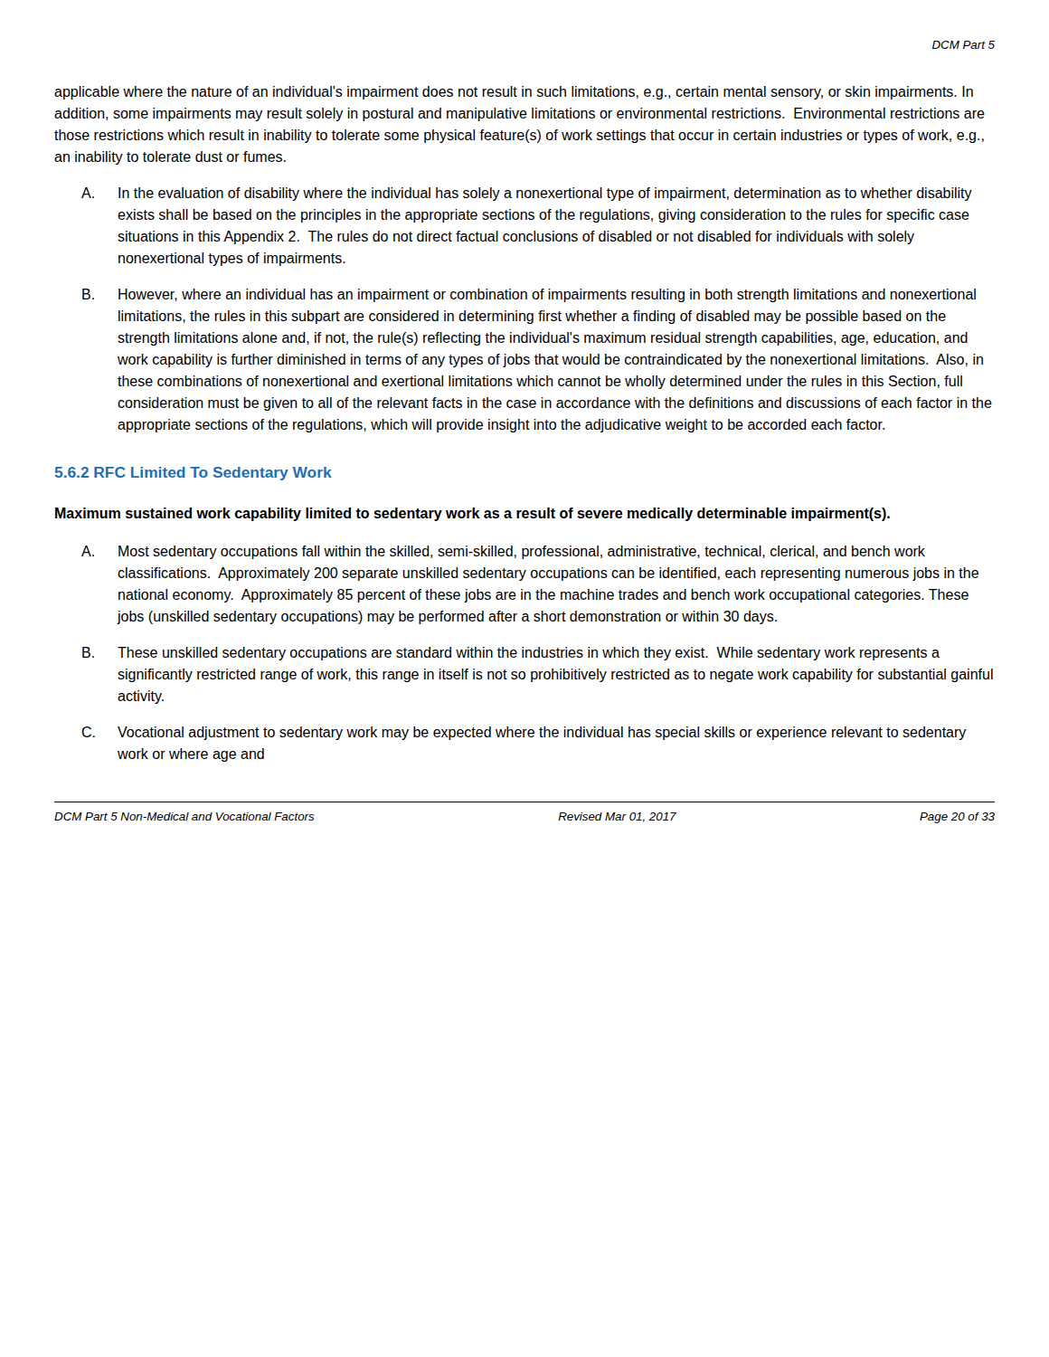DCM Part 5
applicable where the nature of an individual's impairment does not result in such limitations, e.g., certain mental sensory, or skin impairments. In addition, some impairments may result solely in postural and manipulative limitations or environmental restrictions. Environmental restrictions are those restrictions which result in inability to tolerate some physical feature(s) of work settings that occur in certain industries or types of work, e.g., an inability to tolerate dust or fumes.
A.
In the evaluation of disability where the individual has solely a nonexertional type of impairment, determination as to whether disability exists shall be based on the principles in the appropriate sections of the regulations, giving consideration to the rules for specific case situations in this Appendix 2. The rules do not direct factual conclusions of disabled or not disabled for individuals with solely nonexertional types of impairments.
B.
However, where an individual has an impairment or combination of impairments resulting in both strength limitations and nonexertional limitations, the rules in this subpart are considered in determining first whether a finding of disabled may be possible based on the strength limitations alone and, if not, the rule(s) reflecting the individual's maximum residual strength capabilities, age, education, and work capability is further diminished in terms of any types of jobs that would be contraindicated by the nonexertional limitations. Also, in these combinations of nonexertional and exertional limitations which cannot be wholly determined under the rules in this Section, full consideration must be given to all of the relevant facts in the case in accordance with the definitions and discussions of each factor in the appropriate sections of the regulations, which will provide insight into the adjudicative weight to be accorded each factor.
5.6.2 RFC Limited To Sedentary Work
Maximum sustained work capability limited to sedentary work as a result of severe medically determinable impairment(s).
A.
Most sedentary occupations fall within the skilled, semi-skilled, professional, administrative, technical, clerical, and bench work classifications. Approximately 200 separate unskilled sedentary occupations can be identified, each representing numerous jobs in the national economy. Approximately 85 percent of these jobs are in the machine trades and bench work occupational categories. These jobs (unskilled sedentary occupations) may be performed after a short demonstration or within 30 days.
B.
These unskilled sedentary occupations are standard within the industries in which they exist. While sedentary work represents a significantly restricted range of work, this range in itself is not so prohibitively restricted as to negate work capability for substantial gainful activity.
C.
Vocational adjustment to sedentary work may be expected where the individual has special skills or experience relevant to sedentary work or where age and
DCM Part 5 Non-Medical and Vocational Factors Revised Mar 01, 2017 Page 20 of 33